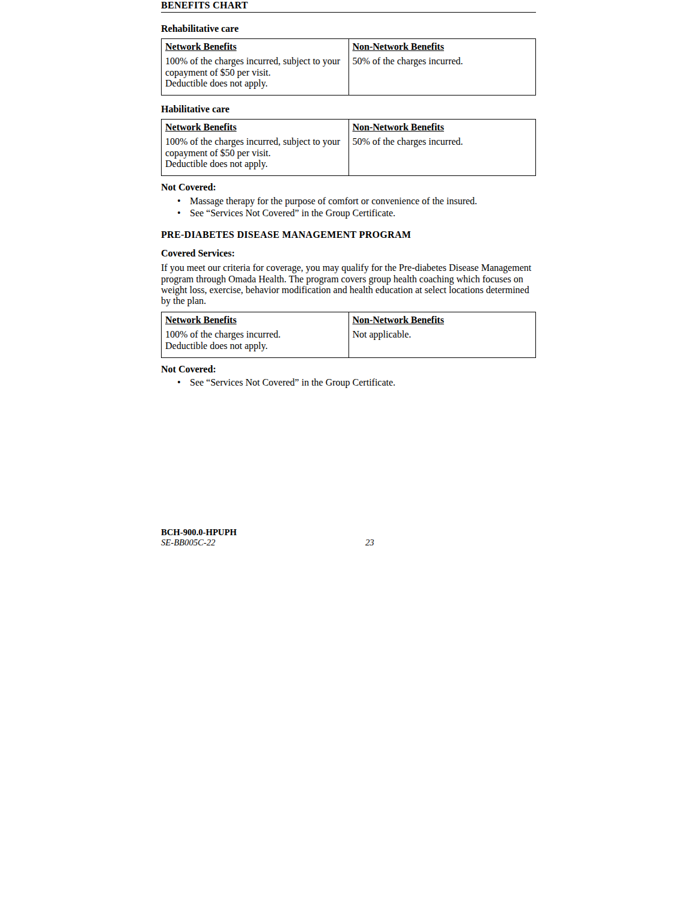BENEFITS CHART
Rehabilitative care
| Network Benefits 100% of the charges incurred, subject to your copayment of $50 per visit. Deductible does not apply. | Non-Network Benefits 50% of the charges incurred. |
Habilitative care
| Network Benefits 100% of the charges incurred, subject to your copayment of $50 per visit. Deductible does not apply. | Non-Network Benefits 50% of the charges incurred. |
Not Covered:
Massage therapy for the purpose of comfort or convenience of the insured.
See “Services Not Covered” in the Group Certificate.
PRE-DIABETES DISEASE MANAGEMENT PROGRAM
Covered Services:
If you meet our criteria for coverage, you may qualify for the Pre-diabetes Disease Management program through Omada Health. The program covers group health coaching which focuses on weight loss, exercise, behavior modification and health education at select locations determined by the plan.
| Network Benefits 100% of the charges incurred. Deductible does not apply. | Non-Network Benefits Not applicable. |
Not Covered:
See “Services Not Covered” in the Group Certificate.
BCH-900.0-HPUPH
SE-BB005C-22 23